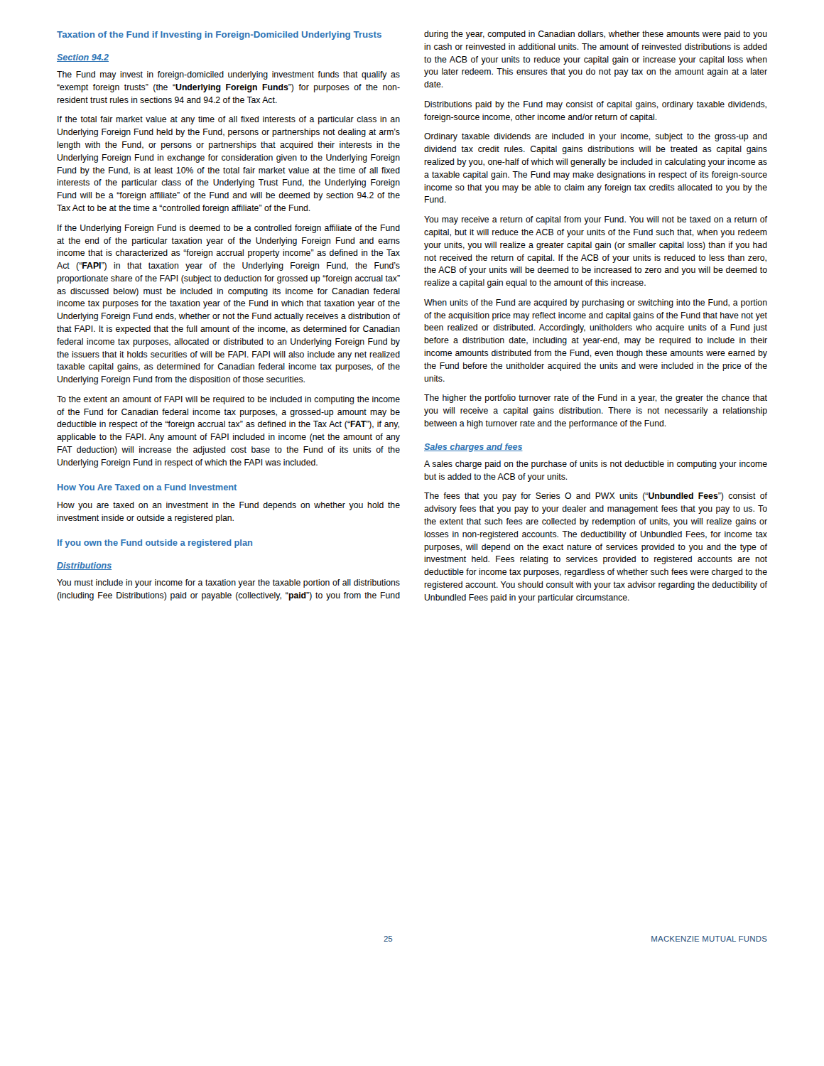Taxation of the Fund if Investing in Foreign-Domiciled Underlying Trusts
Section 94.2
The Fund may invest in foreign-domiciled underlying investment funds that qualify as “exempt foreign trusts” (the “Underlying Foreign Funds”) for purposes of the non-resident trust rules in sections 94 and 94.2 of the Tax Act.
If the total fair market value at any time of all fixed interests of a particular class in an Underlying Foreign Fund held by the Fund, persons or partnerships not dealing at arm’s length with the Fund, or persons or partnerships that acquired their interests in the Underlying Foreign Fund in exchange for consideration given to the Underlying Foreign Fund by the Fund, is at least 10% of the total fair market value at the time of all fixed interests of the particular class of the Underlying Trust Fund, the Underlying Foreign Fund will be a “foreign affiliate” of the Fund and will be deemed by section 94.2 of the Tax Act to be at the time a “controlled foreign affiliate” of the Fund.
If the Underlying Foreign Fund is deemed to be a controlled foreign affiliate of the Fund at the end of the particular taxation year of the Underlying Foreign Fund and earns income that is characterized as “foreign accrual property income” as defined in the Tax Act (“FAPI”) in that taxation year of the Underlying Foreign Fund, the Fund’s proportionate share of the FAPI (subject to deduction for grossed up “foreign accrual tax” as discussed below) must be included in computing its income for Canadian federal income tax purposes for the taxation year of the Fund in which that taxation year of the Underlying Foreign Fund ends, whether or not the Fund actually receives a distribution of that FAPI. It is expected that the full amount of the income, as determined for Canadian federal income tax purposes, allocated or distributed to an Underlying Foreign Fund by the issuers that it holds securities of will be FAPI. FAPI will also include any net realized taxable capital gains, as determined for Canadian federal income tax purposes, of the Underlying Foreign Fund from the disposition of those securities.
To the extent an amount of FAPI will be required to be included in computing the income of the Fund for Canadian federal income tax purposes, a grossed-up amount may be deductible in respect of the “foreign accrual tax” as defined in the Tax Act (“FAT”), if any, applicable to the FAPI. Any amount of FAPI included in income (net the amount of any FAT deduction) will increase the adjusted cost base to the Fund of its units of the Underlying Foreign Fund in respect of which the FAPI was included.
How You Are Taxed on a Fund Investment
How you are taxed on an investment in the Fund depends on whether you hold the investment inside or outside a registered plan.
If you own the Fund outside a registered plan
Distributions
You must include in your income for a taxation year the taxable portion of all distributions (including Fee Distributions) paid or payable (collectively, “paid”) to you from the Fund during the year, computed in Canadian dollars, whether these amounts were paid to you in cash or reinvested in additional units. The amount of reinvested distributions is added to the ACB of your units to reduce your capital gain or increase your capital loss when you later redeem. This ensures that you do not pay tax on the amount again at a later date.
Distributions paid by the Fund may consist of capital gains, ordinary taxable dividends, foreign-source income, other income and/or return of capital.
Ordinary taxable dividends are included in your income, subject to the gross-up and dividend tax credit rules. Capital gains distributions will be treated as capital gains realized by you, one-half of which will generally be included in calculating your income as a taxable capital gain. The Fund may make designations in respect of its foreign-source income so that you may be able to claim any foreign tax credits allocated to you by the Fund.
You may receive a return of capital from your Fund. You will not be taxed on a return of capital, but it will reduce the ACB of your units of the Fund such that, when you redeem your units, you will realize a greater capital gain (or smaller capital loss) than if you had not received the return of capital. If the ACB of your units is reduced to less than zero, the ACB of your units will be deemed to be increased to zero and you will be deemed to realize a capital gain equal to the amount of this increase.
When units of the Fund are acquired by purchasing or switching into the Fund, a portion of the acquisition price may reflect income and capital gains of the Fund that have not yet been realized or distributed. Accordingly, unitholders who acquire units of a Fund just before a distribution date, including at year-end, may be required to include in their income amounts distributed from the Fund, even though these amounts were earned by the Fund before the unitholder acquired the units and were included in the price of the units.
The higher the portfolio turnover rate of the Fund in a year, the greater the chance that you will receive a capital gains distribution. There is not necessarily a relationship between a high turnover rate and the performance of the Fund.
Sales charges and fees
A sales charge paid on the purchase of units is not deductible in computing your income but is added to the ACB of your units.
The fees that you pay for Series O and PWX units (“Unbundled Fees”) consist of advisory fees that you pay to your dealer and management fees that you pay to us. To the extent that such fees are collected by redemption of units, you will realize gains or losses in non-registered accounts. The deductibility of Unbundled Fees, for income tax purposes, will depend on the exact nature of services provided to you and the type of investment held. Fees relating to services provided to registered accounts are not deductible for income tax purposes, regardless of whether such fees were charged to the registered account. You should consult with your tax advisor regarding the deductibility of Unbundled Fees paid in your particular circumstance.
25 MACKENZIE MUTUAL FUNDS